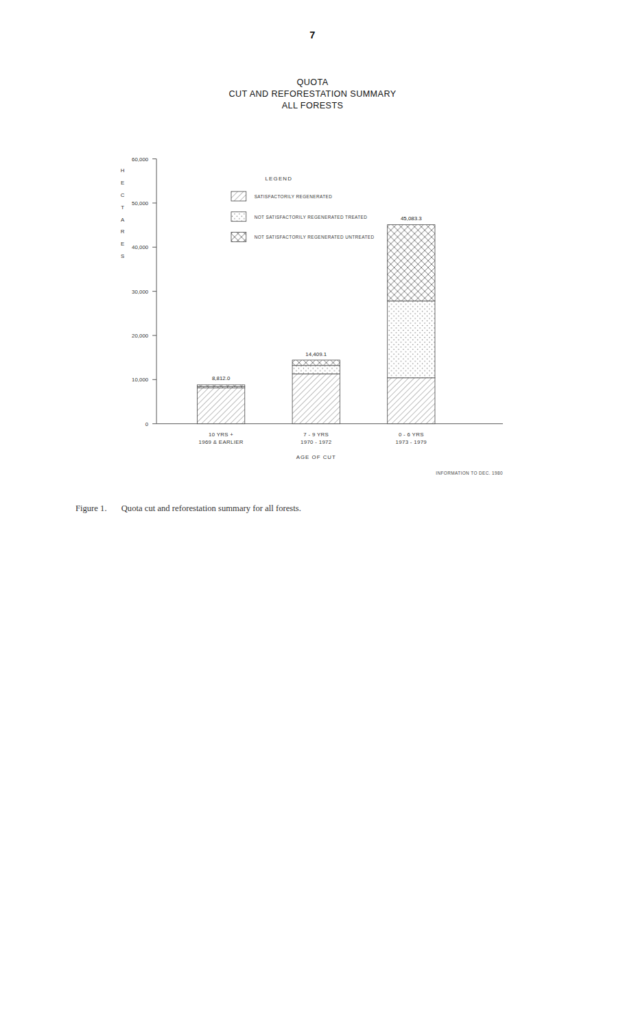7
QUOTA
CUT AND REFORESTATION SUMMARY
ALL FORESTS
Plot geometry: y axis: 0 at y=430, 60000 at y=40 => scale: 390px / 60000 = 0.0065 px per hectare 60,000 50,000 40,000 30,000 20,000 10,000 0 H E C T A R E S LEGEND SATISFACTORILY REGENERATED NOT SATISFACTORILY REGENERATED TREATED NOT SATISFACTORILY REGENERATED UNTREATED 8,812.0 14,409.1 45,083.3 10 YRS + 1969 & EARLIER 7 - 9 YRS 1970 - 1972 0 - 6 YRS 1973 - 1979 AGE OF CUT INFORMATION TO DEC. 1980
Figure 1. Quota cut and reforestation summary for all forests.